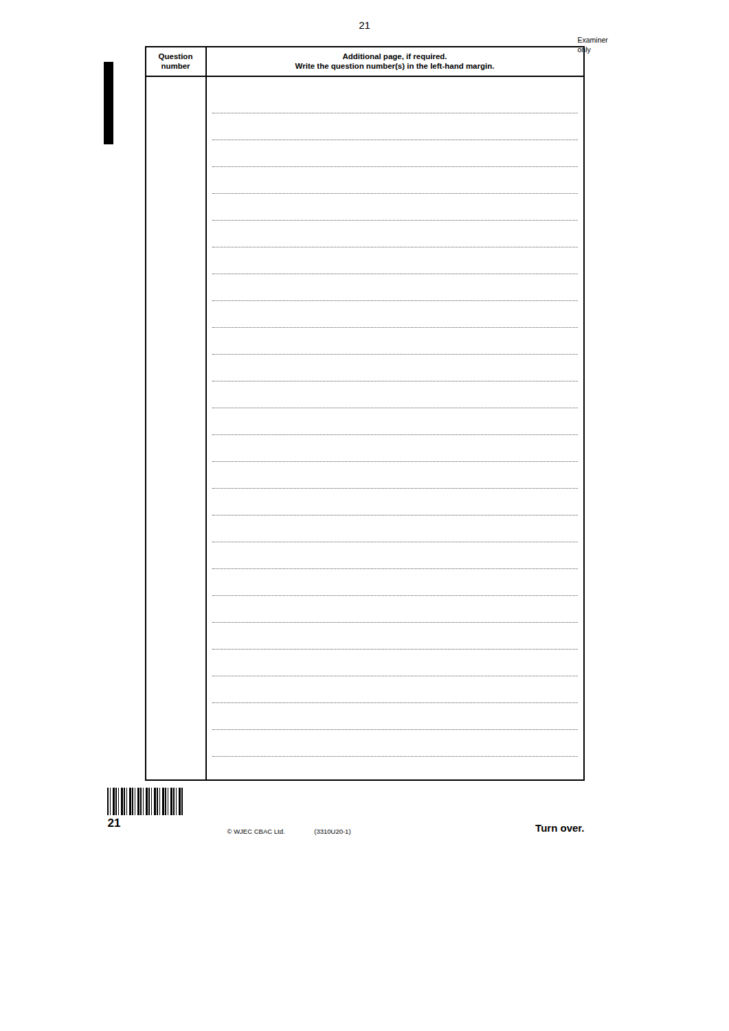21
Examiner
only
| Question number | Additional page, if required. Write the question number(s) in the left-hand margin. |
| --- | --- |
21
© WJEC CBAC Ltd. (3310U20-1)
Turn over.